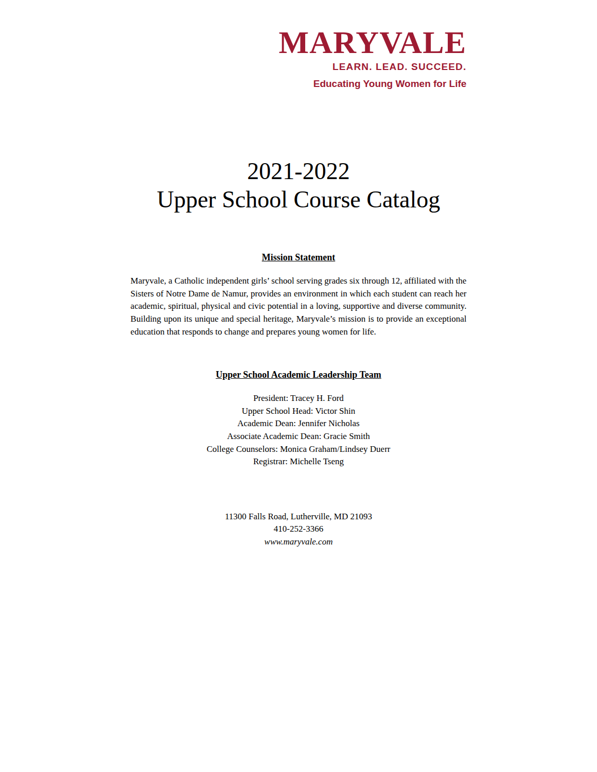MARYVALE
LEARN. LEAD. SUCCEED.
Educating Young Women for Life
2021-2022
Upper School Course Catalog
Mission Statement
Maryvale, a Catholic independent girls’ school serving grades six through 12, affiliated with the Sisters of Notre Dame de Namur, provides an environment in which each student can reach her academic, spiritual, physical and civic potential in a loving, supportive and diverse community. Building upon its unique and special heritage, Maryvale’s mission is to provide an exceptional education that responds to change and prepares young women for life.
Upper School Academic Leadership Team
President: Tracey H. Ford
Upper School Head: Victor Shin
Academic Dean: Jennifer Nicholas
Associate Academic Dean: Gracie Smith
College Counselors: Monica Graham/Lindsey Duerr
Registrar: Michelle Tseng
11300 Falls Road, Lutherville, MD 21093
410-252-3366
www.maryvale.com